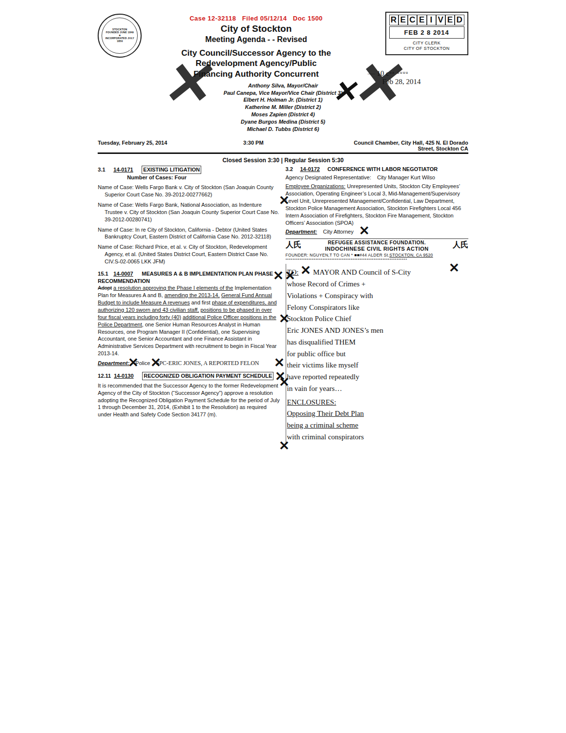STOCKTON
FOUNDED JUNE 1849
★
INCORPORATED JULY 1850
Case 12-32118 Filed 05/12/14 Doc 1500
RECEIVED
FEB 2 8 2014
CITY CLERK
CITY OF STOCKTON
— 10 cᵃᵃ ᵘᵘᵘᵘ
Feb 28, 2014
City of Stockton
Meeting Agenda - - Revised
City Council/Successor Agency to the
Redevelopment Agency/Public
Financing Authority Concurrent
✕ ✕ ✕
Anthony Silva, Mayor/Chair
Paul Canepa, Vice Mayor/Vice Chair (District 3)
Elbert H. Holman Jr. (District 1)
Katherine M. Miller (District 2)
Moses Zapien (District 4)
Dyane Burgos Medina (District 5)
Michael D. Tubbs (District 6)
Tuesday, February 25, 2014
3:30 PM
Council Chamber, City Hall, 425 N. El Dorado Street, Stockton CA
Closed Session 3:30 | Regular Session 5:30
3.1 14-0171 EXISTING LITIGATION
Number of Cases: Four
Name of Case: Wells Fargo Bank v. City of Stockton (San Joaquin County Superior Court Case No. 39-2012-00277662)
Name of Case: Wells Fargo Bank, National Association, as Indenture Trustee v. City of Stockton (San Joaquin County Superior Court Case No. 39-2012-00280741)
Name of Case: In re City of Stockton, California - Debtor (United States Bankruptcy Court, Eastern District of California Case No. 2012-32118)
Name of Case: Richard Price, et al. v. City of Stockton, Redevelopment Agency, et al. (United States District Court, Eastern District Case No. CIV.S-02-0065 LKK JFM)
15.1 14-0007 MEASURES A & B IMPLEMENTATION PLAN PHASE
✕ ✕
RECOMMENDATION
Adopt a resolution approving the Phase I elements of the Implementation Plan for Measures A and B, amending the 2013-14, General Fund Annual Budget to include Measure A revenues and first phase of expenditures, and authorizing 120 sworn and 43 civilian staff, positions to be phased in over four fiscal years including forty (40) additional Police Officer positions in the Police Department, one Senior Human Resources Analyst in Human Resources, one Program Manager II (Confidential), one Supervising Accountant, one Senior Accountant and one Finance Assistant in Administrative Services Department with recruitment to begin in Fiscal Year 2013-14.
Department: ✕ Police ✕ SPC-ERIC JONES, A REPORTED FELON ✕
12.11 14-0130 RECOGNIZED OBLIGATION PAYMENT SCHEDULE
✕
It is recommended that the Successor Agency to the former Redevelopment Agency of the City of Stockton (“Successor Agency”) approve a resolution adopting the Recognized Obligation Payment Schedule for the period of July 1 through December 31, 2014, (Exhibit 1 to the Resolution) as required under Health and Safety Code Section 34177 (m).
✕ ✕ ✕ ✕ ✕
3.2 14-0172 CONFERENCE WITH LABOR NEGOTIATOR
Agency Designated Representative: City Manager Kurt Wilso
Employee Organizations: Unrepresented Units, Stockton City Employees’ Association, Operating Engineer’s Local 3, Mid-Management/Supervisory Level Unit, Unrepresented Management/Confidential, Law Department, Stockton Police Management Association, Stockton Firefighters Local 456 Intern Association of Firefighters, Stockton Fire Management, Stockton Officers’ Association (SPOA)
Department: City Attorney ✕
人氏
REFUGEE ASSISTANCE FOUNDATION.
INDOCHINESE CIVIL RIGHTS ACTION
人氏
FOUNDER: NGUYEN,T TO CAN * ■■#44 ALDER St.STOCKTON, CA 9520
*********************************************************************
TO: ✕ MAYOR AND Council of S-City
whose Record of Crimes +
Violations + Conspiracy with
Felony Conspirators like
Stockton Police Chief
Eric JONES AND JONES’s men
has disqualified THEM
for public office but
their victims like myself
have reported repeatedly
in vain for years…
ENCLOSURES:
Opposing Their Debt Plan
being a criminal scheme
with criminal conspirators